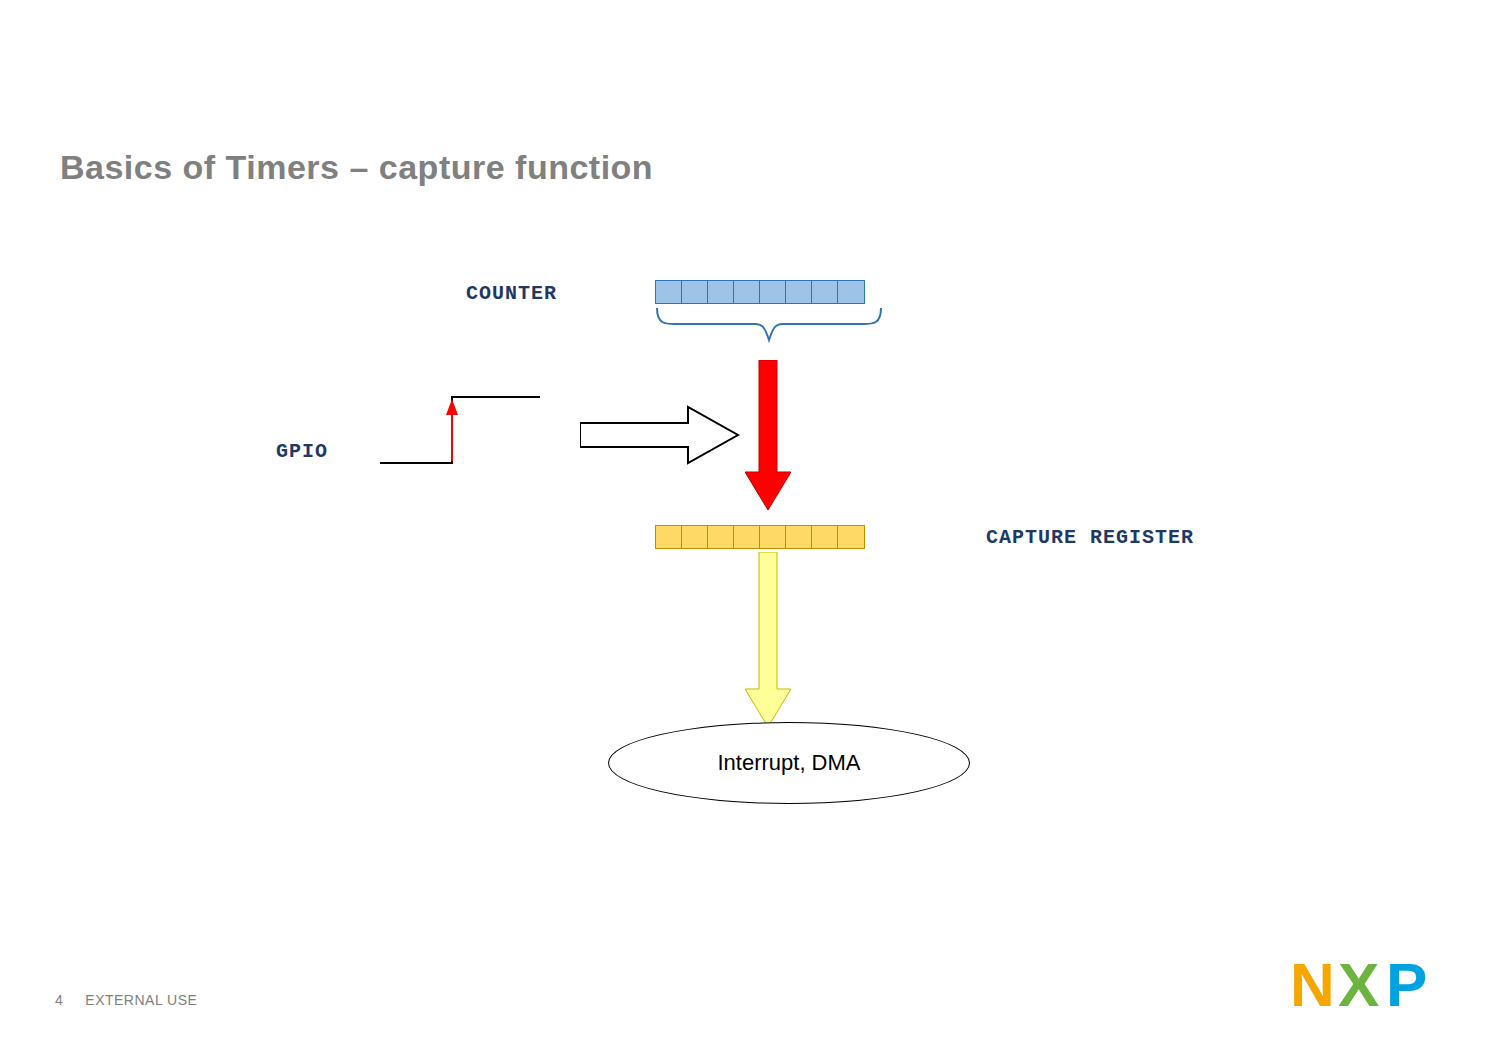Basics of Timers – capture function
COUNTER
GPIO
CAPTURE REGISTER
Interrupt, DMA
4 EXTERNAL USE
N X P